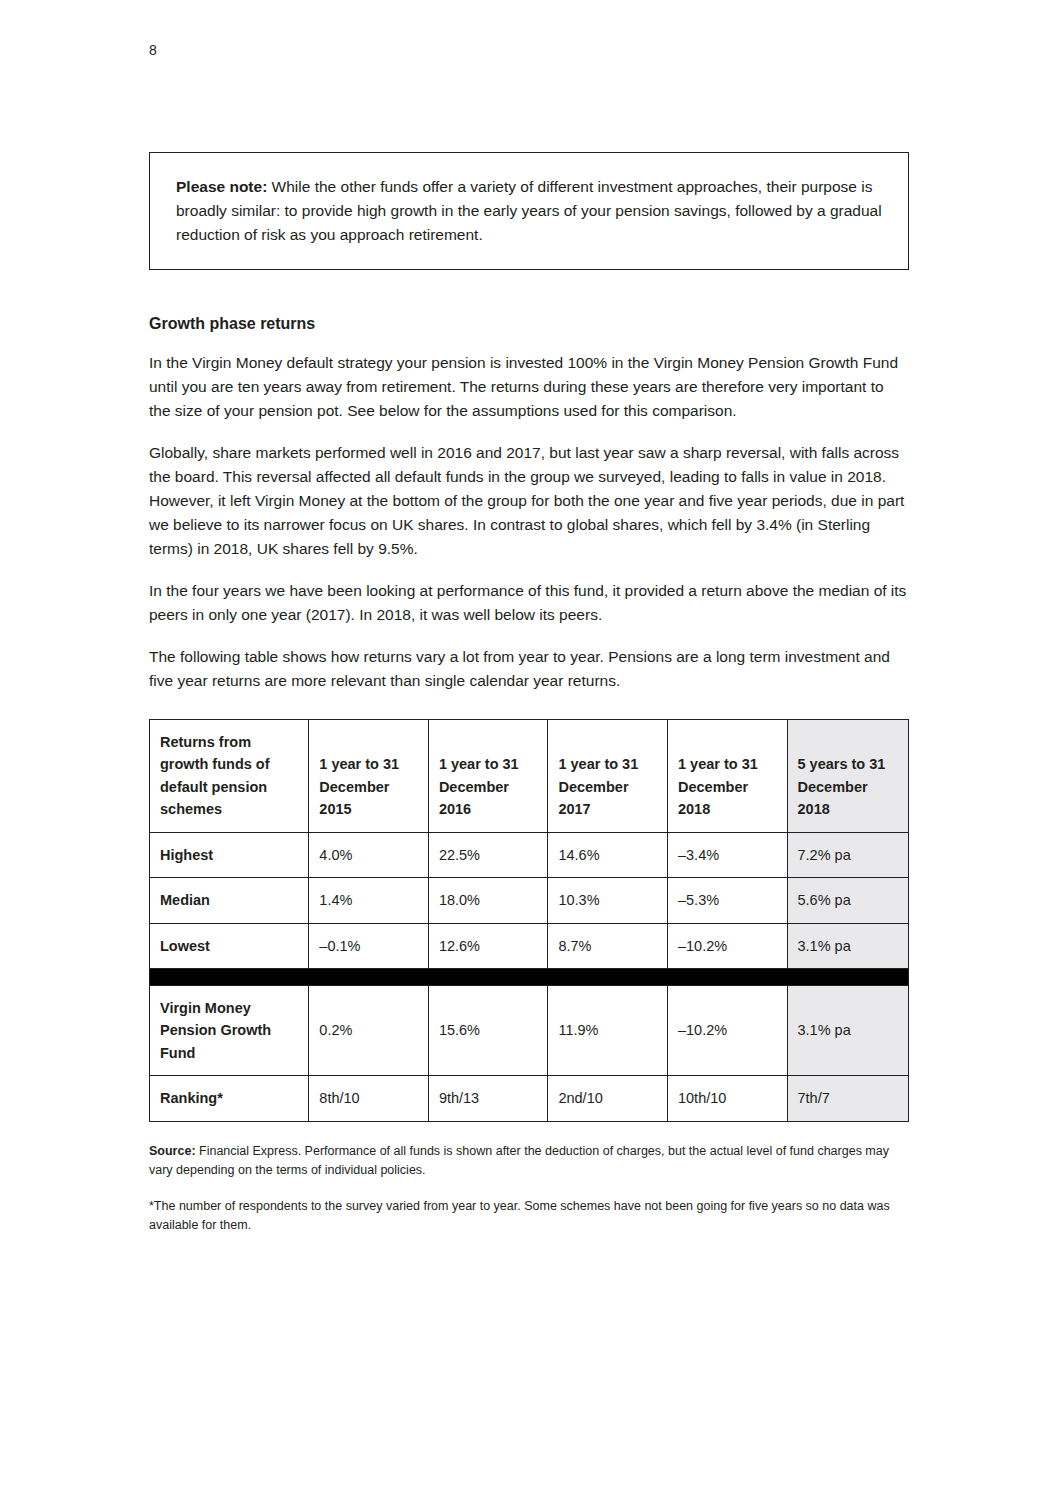8
Please note: While the other funds offer a variety of different investment approaches, their purpose is broadly similar: to provide high growth in the early years of your pension savings, followed by a gradual reduction of risk as you approach retirement.
Growth phase returns
In the Virgin Money default strategy your pension is invested 100% in the Virgin Money Pension Growth Fund until you are ten years away from retirement. The returns during these years are therefore very important to the size of your pension pot. See below for the assumptions used for this comparison.
Globally, share markets performed well in 2016 and 2017, but last year saw a sharp reversal, with falls across the board. This reversal affected all default funds in the group we surveyed, leading to falls in value in 2018. However, it left Virgin Money at the bottom of the group for both the one year and five year periods, due in part we believe to its narrower focus on UK shares. In contrast to global shares, which fell by 3.4% (in Sterling terms) in 2018, UK shares fell by 9.5%.
In the four years we have been looking at performance of this fund, it provided a return above the median of its peers in only one year (2017). In 2018, it was well below its peers.
The following table shows how returns vary a lot from year to year. Pensions are a long term investment and five year returns are more relevant than single calendar year returns.
| Returns from growth funds of default pension schemes | 1 year to 31 December 2015 | 1 year to 31 December 2016 | 1 year to 31 December 2017 | 1 year to 31 December 2018 | 5 years to 31 December 2018 |
| --- | --- | --- | --- | --- | --- |
| Highest | 4.0% | 22.5% | 14.6% | –3.4% | 7.2% pa |
| Median | 1.4% | 18.0% | 10.3% | –5.3% | 5.6% pa |
| Lowest | –0.1% | 12.6% | 8.7% | –10.2% | 3.1% pa |
| Virgin Money Pension Growth Fund | 0.2% | 15.6% | 11.9% | –10.2% | 3.1% pa |
| Ranking* | 8th/10 | 9th/13 | 2nd/10 | 10th/10 | 7th/7 |
Source: Financial Express. Performance of all funds is shown after the deduction of charges, but the actual level of fund charges may vary depending on the terms of individual policies.
*The number of respondents to the survey varied from year to year. Some schemes have not been going for five years so no data was available for them.